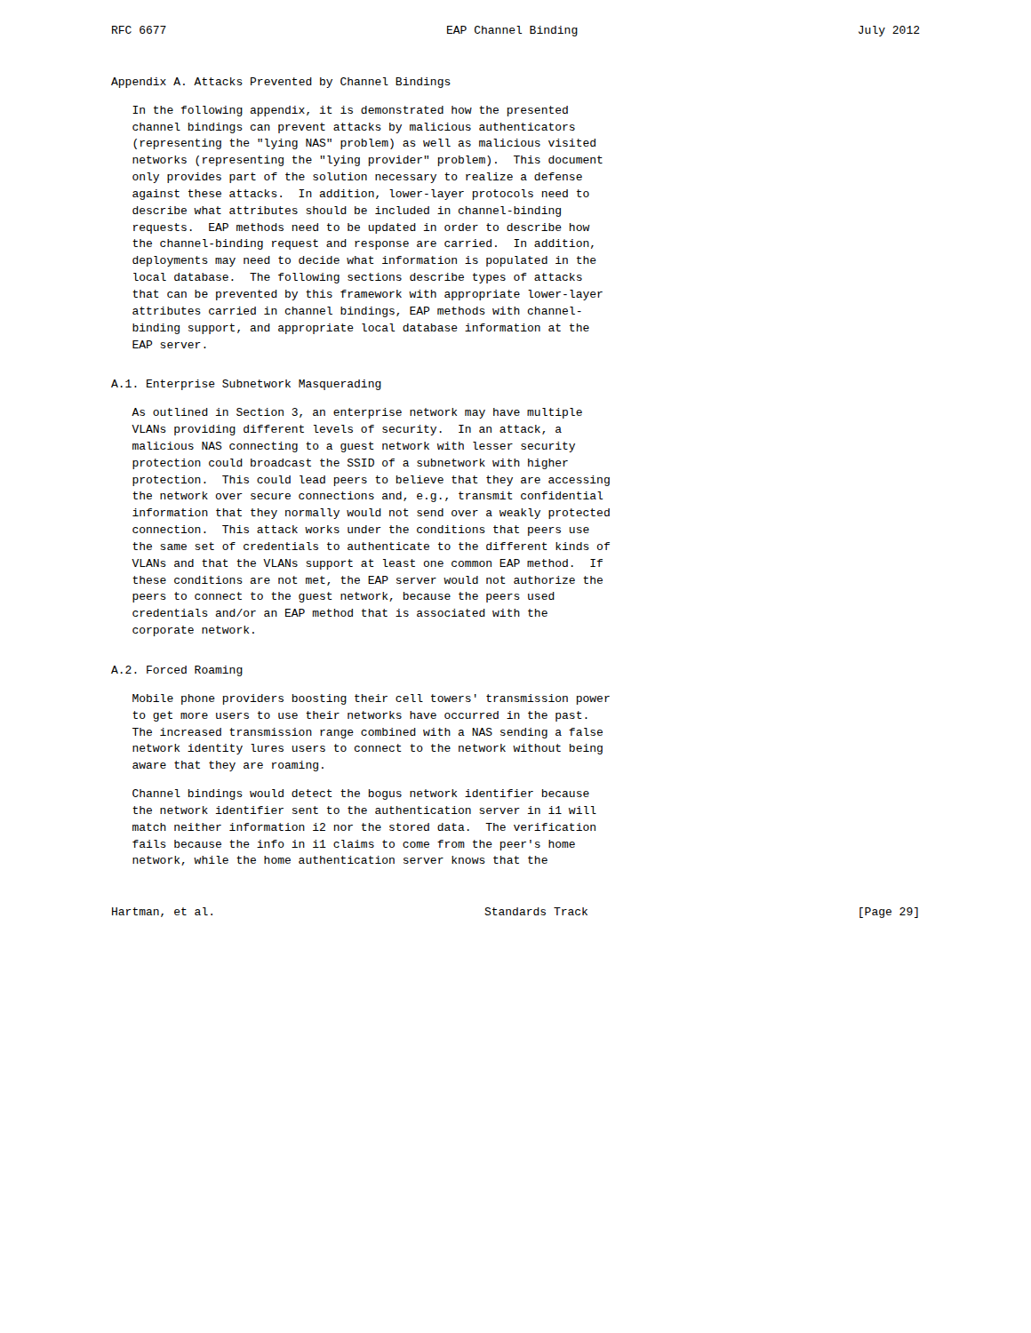RFC 6677 EAP Channel Binding July 2012
Appendix A. Attacks Prevented by Channel Bindings
In the following appendix, it is demonstrated how the presented channel bindings can prevent attacks by malicious authenticators (representing the "lying NAS" problem) as well as malicious visited networks (representing the "lying provider" problem). This document only provides part of the solution necessary to realize a defense against these attacks. In addition, lower-layer protocols need to describe what attributes should be included in channel-binding requests. EAP methods need to be updated in order to describe how the channel-binding request and response are carried. In addition, deployments may need to decide what information is populated in the local database. The following sections describe types of attacks that can be prevented by this framework with appropriate lower-layer attributes carried in channel bindings, EAP methods with channel- binding support, and appropriate local database information at the EAP server.
A.1. Enterprise Subnetwork Masquerading
As outlined in Section 3, an enterprise network may have multiple VLANs providing different levels of security. In an attack, a malicious NAS connecting to a guest network with lesser security protection could broadcast the SSID of a subnetwork with higher protection. This could lead peers to believe that they are accessing the network over secure connections and, e.g., transmit confidential information that they normally would not send over a weakly protected connection. This attack works under the conditions that peers use the same set of credentials to authenticate to the different kinds of VLANs and that the VLANs support at least one common EAP method. If these conditions are not met, the EAP server would not authorize the peers to connect to the guest network, because the peers used credentials and/or an EAP method that is associated with the corporate network.
A.2. Forced Roaming
Mobile phone providers boosting their cell towers' transmission power to get more users to use their networks have occurred in the past. The increased transmission range combined with a NAS sending a false network identity lures users to connect to the network without being aware that they are roaming.
Channel bindings would detect the bogus network identifier because the network identifier sent to the authentication server in i1 will match neither information i2 nor the stored data. The verification fails because the info in i1 claims to come from the peer's home network, while the home authentication server knows that the
Hartman, et al. Standards Track [Page 29]